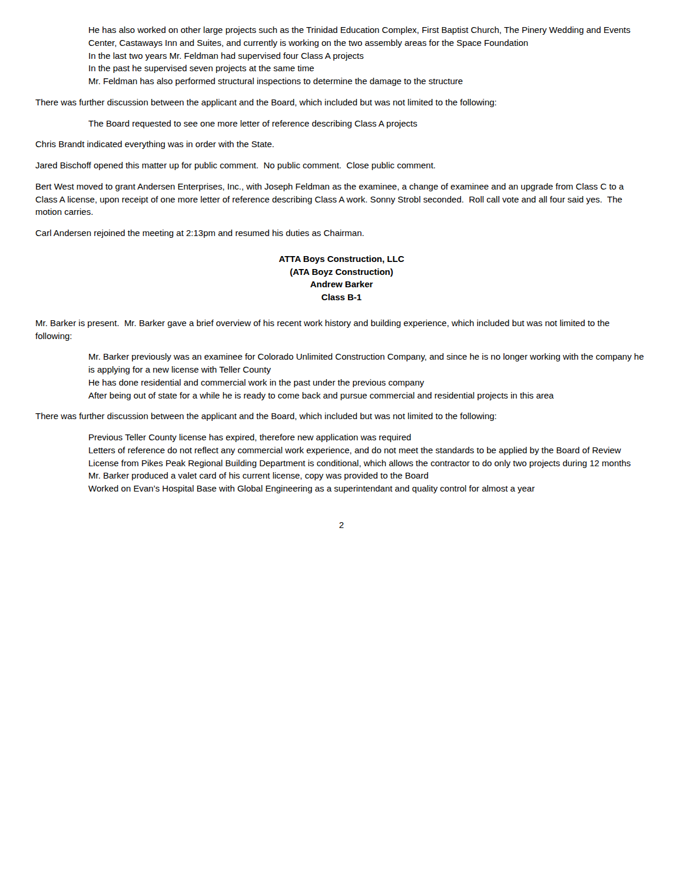He has also worked on other large projects such as the Trinidad Education Complex, First Baptist Church, The Pinery Wedding and Events Center, Castaways Inn and Suites, and currently is working on the two assembly areas for the Space Foundation
In the last two years Mr. Feldman had supervised four Class A projects
In the past he supervised seven projects at the same time
Mr. Feldman has also performed structural inspections to determine the damage to the structure
There was further discussion between the applicant and the Board, which included but was not limited to the following:
The Board requested to see one more letter of reference describing Class A projects
Chris Brandt indicated everything was in order with the State.
Jared Bischoff opened this matter up for public comment. No public comment. Close public comment.
Bert West moved to grant Andersen Enterprises, Inc., with Joseph Feldman as the examinee, a change of examinee and an upgrade from Class C to a Class A license, upon receipt of one more letter of reference describing Class A work. Sonny Strobl seconded. Roll call vote and all four said yes. The motion carries.
Carl Andersen rejoined the meeting at 2:13pm and resumed his duties as Chairman.
ATTA Boys Construction, LLC
(ATA Boyz Construction)
Andrew Barker
Class B-1
Mr. Barker is present. Mr. Barker gave a brief overview of his recent work history and building experience, which included but was not limited to the following:
Mr. Barker previously was an examinee for Colorado Unlimited Construction Company, and since he is no longer working with the company he is applying for a new license with Teller County
He has done residential and commercial work in the past under the previous company
After being out of state for a while he is ready to come back and pursue commercial and residential projects in this area
There was further discussion between the applicant and the Board, which included but was not limited to the following:
Previous Teller County license has expired, therefore new application was required
Letters of reference do not reflect any commercial work experience, and do not meet the standards to be applied by the Board of Review
License from Pikes Peak Regional Building Department is conditional, which allows the contractor to do only two projects during 12 months
Mr. Barker produced a valet card of his current license, copy was provided to the Board
Worked on Evan’s Hospital Base with Global Engineering as a superintendant and quality control for almost a year
2